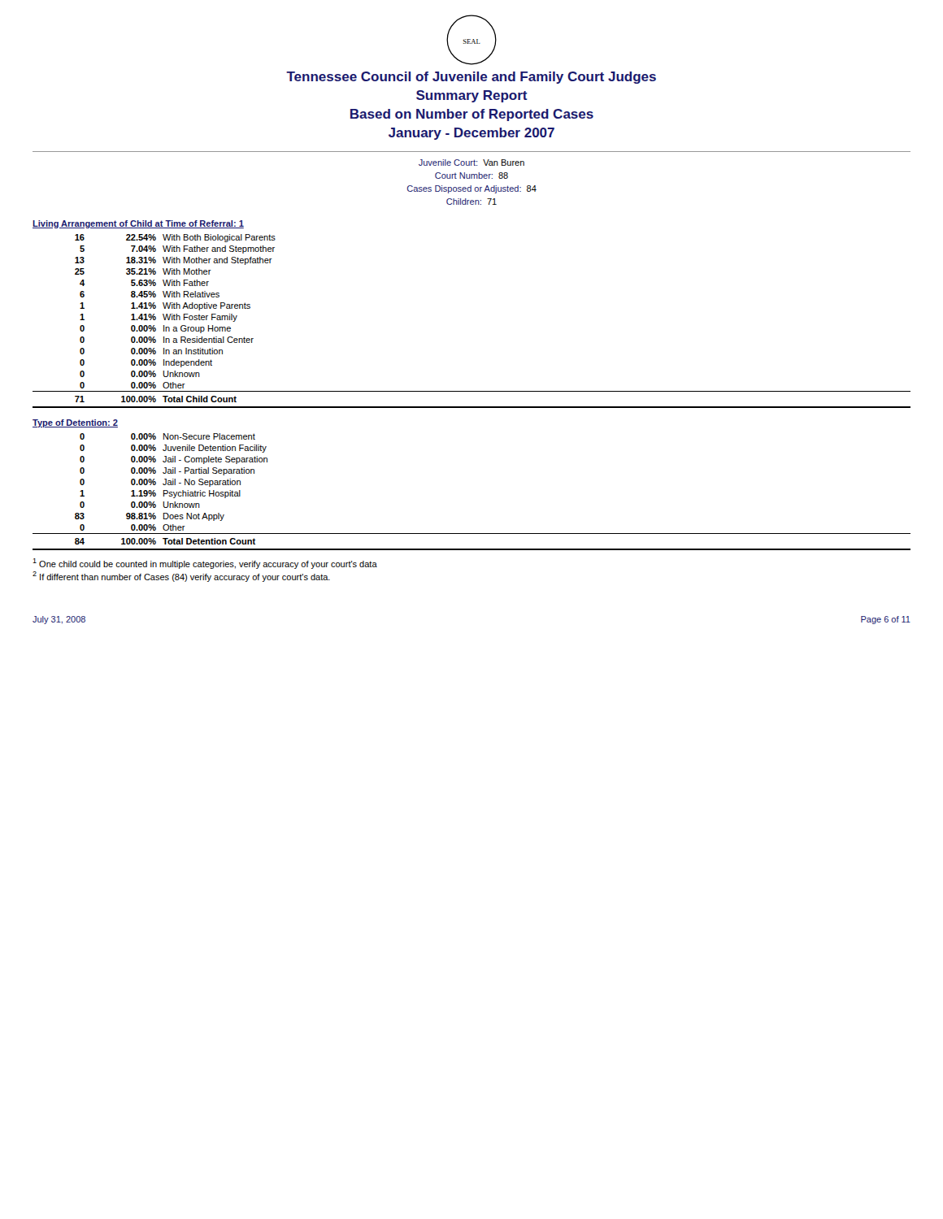Tennessee Council of Juvenile and Family Court Judges
Summary Report
Based on Number of Reported Cases
January - December 2007
Juvenile Court: Van Buren
Court Number: 88
Cases Disposed or Adjusted: 84
Children: 71
Living Arrangement of Child at Time of Referral: 1
| 16 | 22.54% | With Both Biological Parents |
| 5 | 7.04% | With Father and Stepmother |
| 13 | 18.31% | With Mother and Stepfather |
| 25 | 35.21% | With Mother |
| 4 | 5.63% | With Father |
| 6 | 8.45% | With Relatives |
| 1 | 1.41% | With Adoptive Parents |
| 1 | 1.41% | With Foster Family |
| 0 | 0.00% | In a Group Home |
| 0 | 0.00% | In a Residential Center |
| 0 | 0.00% | In an Institution |
| 0 | 0.00% | Independent |
| 0 | 0.00% | Unknown |
| 0 | 0.00% | Other |
| 71 | 100.00% | Total Child Count |
Type of Detention: 2
| 0 | 0.00% | Non-Secure Placement |
| 0 | 0.00% | Juvenile Detention Facility |
| 0 | 0.00% | Jail - Complete Separation |
| 0 | 0.00% | Jail - Partial Separation |
| 0 | 0.00% | Jail - No Separation |
| 1 | 1.19% | Psychiatric Hospital |
| 0 | 0.00% | Unknown |
| 83 | 98.81% | Does Not Apply |
| 0 | 0.00% | Other |
| 84 | 100.00% | Total Detention Count |
1 One child could be counted in multiple categories, verify accuracy of your court's data
2 If different than number of Cases (84) verify accuracy of your court's data.
July 31, 2008
Page 6 of 11